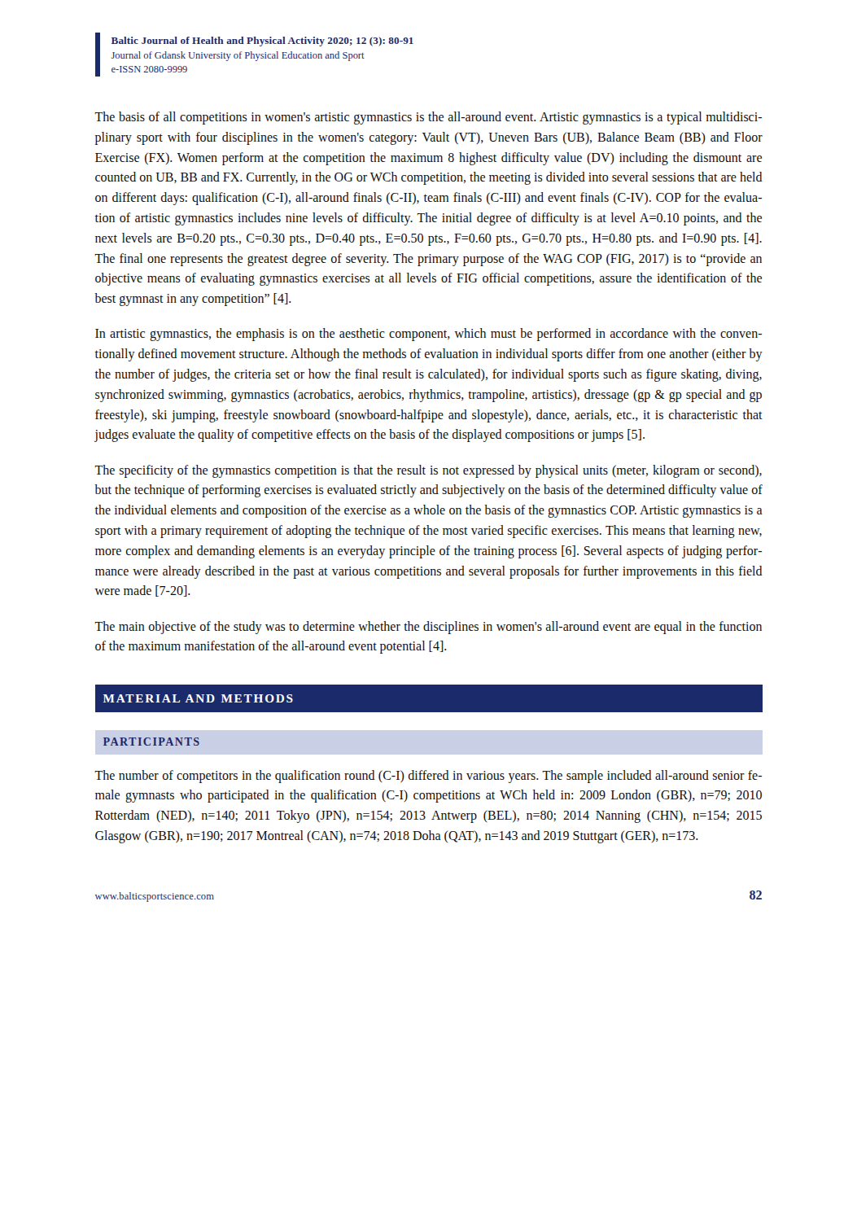Baltic Journal of Health and Physical Activity 2020; 12 (3): 80-91
Journal of Gdansk University of Physical Education and Sport
e-ISSN 2080-9999
The basis of all competitions in women's artistic gymnastics is the all-around event. Artistic gymnastics is a typical multidisciplinary sport with four disciplines in the women's category: Vault (VT), Uneven Bars (UB), Balance Beam (BB) and Floor Exercise (FX). Women perform at the competition the maximum 8 highest difficulty value (DV) including the dismount are counted on UB, BB and FX. Currently, in the OG or WCh competition, the meeting is divided into several sessions that are held on different days: qualification (C-I), all-around finals (C-II), team finals (C-III) and event finals (C-IV). COP for the evaluation of artistic gymnastics includes nine levels of difficulty. The initial degree of difficulty is at level A=0.10 points, and the next levels are B=0.20 pts., C=0.30 pts., D=0.40 pts., E=0.50 pts., F=0.60 pts., G=0.70 pts., H=0.80 pts. and I=0.90 pts. [4]. The final one represents the greatest degree of severity. The primary purpose of the WAG COP (FIG, 2017) is to “provide an objective means of evaluating gymnastics exercises at all levels of FIG official competitions, assure the identification of the best gymnast in any competition” [4].
In artistic gymnastics, the emphasis is on the aesthetic component, which must be performed in accordance with the conventionally defined movement structure. Although the methods of evaluation in individual sports differ from one another (either by the number of judges, the criteria set or how the final result is calculated), for individual sports such as figure skating, diving, synchronized swimming, gymnastics (acrobatics, aerobics, rhythmics, trampoline, artistics), dressage (gp & gp special and gp freestyle), ski jumping, freestyle snowboard (snowboard-halfpipe and slopestyle), dance, aerials, etc., it is characteristic that judges evaluate the quality of competitive effects on the basis of the displayed compositions or jumps [5].
The specificity of the gymnastics competition is that the result is not expressed by physical units (meter, kilogram or second), but the technique of performing exercises is evaluated strictly and subjectively on the basis of the determined difficulty value of the individual elements and composition of the exercise as a whole on the basis of the gymnastics COP. Artistic gymnastics is a sport with a primary requirement of adopting the technique of the most varied specific exercises. This means that learning new, more complex and demanding elements is an everyday principle of the training process [6]. Several aspects of judging performance were already described in the past at various competitions and several proposals for further improvements in this field were made [7-20].
The main objective of the study was to determine whether the disciplines in women's all-around event are equal in the function of the maximum manifestation of the all-around event potential [4].
Material and methods
Participants
The number of competitors in the qualification round (C-I) differed in various years. The sample included all-around senior female gymnasts who participated in the qualification (C-I) competitions at WCh held in: 2009 London (GBR), n=79; 2010 Rotterdam (NED), n=140; 2011 Tokyo (JPN), n=154; 2013 Antwerp (BEL), n=80; 2014 Nanning (CHN), n=154; 2015 Glasgow (GBR), n=190; 2017 Montreal (CAN), n=74; 2018 Doha (QAT), n=143 and 2019 Stuttgart (GER), n=173.
www.balticsportscience.com 82